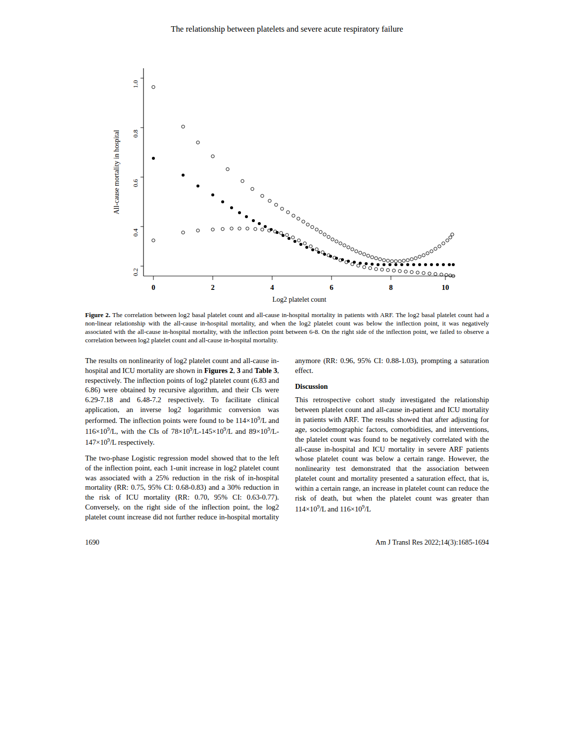The relationship between platelets and severe acute respiratory failure
1.0 0.8 0.6 0.4 0.2 All-cause mortality in hospital 0 2 4 6 8 10 Log2 platelet count
Figure 2. The correlation between log2 basal platelet count and all-cause in-hospital mortality in patients with ARF. The log2 basal platelet count had a non-linear relationship with the all-cause in-hospital mortality, and when the log2 platelet count was below the inflection point, it was negatively associated with the all-cause in-hospital mortality, with the inflection point between 6-8. On the right side of the inflection point, we failed to observe a correlation between log2 platelet count and all-cause in-hospital mortality.
The results on nonlinearity of log2 platelet count and all-cause in-hospital and ICU mortality are shown in Figures 2, 3 and Table 3, respectively. The inflection points of log2 platelet count (6.83 and 6.86) were obtained by recursive algorithm, and their CIs were 6.29-7.18 and 6.48-7.2 respectively. To facilitate clinical application, an inverse log2 logarithmic conversion was performed. The inflection points were found to be 114×109/L and 116×109/L, with the CIs of 78×109/L-145×109/L and 89×109/L-147×109/L respectively.
The two-phase Logistic regression model showed that to the left of the inflection point, each 1-unit increase in log2 platelet count was associated with a 25% reduction in the risk of in-hospital mortality (RR: 0.75, 95% CI: 0.68-0.83) and a 30% reduction in the risk of ICU mortality (RR: 0.70, 95% CI: 0.63-0.77). Conversely, on the right side of the inflection point, the log2 platelet count increase did not further reduce in-hospital mortality anymore (RR: 0.96, 95% CI: 0.88-1.03), prompting a saturation effect.
Discussion
This retrospective cohort study investigated the relationship between platelet count and all-cause in-patient and ICU mortality in patients with ARF. The results showed that after adjusting for age, sociodemographic factors, comorbidities, and interventions, the platelet count was found to be negatively correlated with the all-cause in-hospital and ICU mortality in severe ARF patients whose platelet count was below a certain range. However, the nonlinearity test demonstrated that the association between platelet count and mortality presented a saturation effect, that is, within a certain range, an increase in platelet count can reduce the risk of death, but when the platelet count was greater than 114×109/L and 116×109/L
1690 Am J Transl Res 2022;14(3):1685-1694